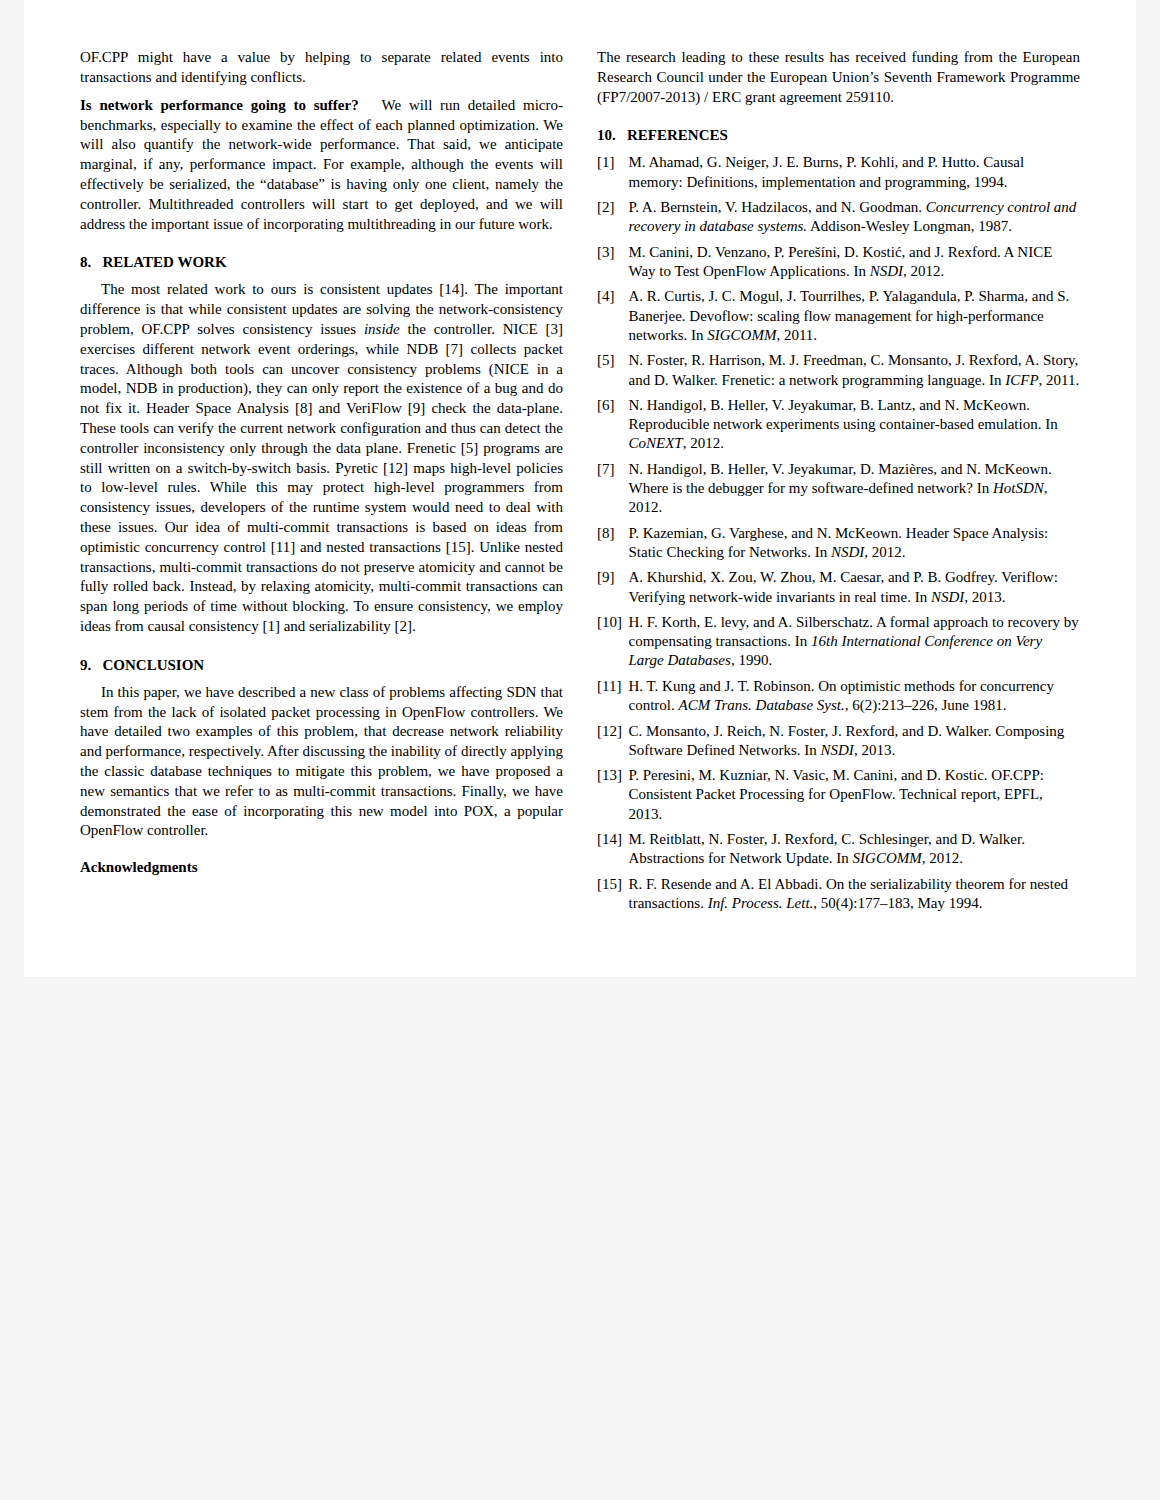OF.CPP might have a value by helping to separate related events into transactions and identifying conflicts.
Is network performance going to suffer? We will run detailed micro-benchmarks, especially to examine the effect of each planned optimization. We will also quantify the network-wide performance. That said, we anticipate marginal, if any, performance impact. For example, although the events will effectively be serialized, the “database” is having only one client, namely the controller. Multithreaded controllers will start to get deployed, and we will address the important issue of incorporating multithreading in our future work.
8. RELATED WORK
The most related work to ours is consistent updates [14]. The important difference is that while consistent updates are solving the network-consistency problem, OF.CPP solves consistency issues inside the controller. NICE [3] exercises different network event orderings, while NDB [7] collects packet traces. Although both tools can uncover consistency problems (NICE in a model, NDB in production), they can only report the existence of a bug and do not fix it. Header Space Analysis [8] and VeriFlow [9] check the data-plane. These tools can verify the current network configuration and thus can detect the controller inconsistency only through the data plane. Frenetic [5] programs are still written on a switch-by-switch basis. Pyretic [12] maps high-level policies to low-level rules. While this may protect high-level programmers from consistency issues, developers of the runtime system would need to deal with these issues. Our idea of multi-commit transactions is based on ideas from optimistic concurrency control [11] and nested transactions [15]. Unlike nested transactions, multi-commit transactions do not preserve atomicity and cannot be fully rolled back. Instead, by relaxing atomicity, multi-commit transactions can span long periods of time without blocking. To ensure consistency, we employ ideas from causal consistency [1] and serializability [2].
9. CONCLUSION
In this paper, we have described a new class of problems affecting SDN that stem from the lack of isolated packet processing in OpenFlow controllers. We have detailed two examples of this problem, that decrease network reliability and performance, respectively. After discussing the inability of directly applying the classic database techniques to mitigate this problem, we have proposed a new semantics that we refer to as multi-commit transactions. Finally, we have demonstrated the ease of incorporating this new model into POX, a popular OpenFlow controller.
Acknowledgments
The research leading to these results has received funding from the European Research Council under the European Union’s Seventh Framework Programme (FP7/2007-2013) / ERC grant agreement 259110.
10. REFERENCES
M. Ahamad, G. Neiger, J. E. Burns, P. Kohli, and P. Hutto. Causal memory: Definitions, implementation and programming, 1994.
P. A. Bernstein, V. Hadzilacos, and N. Goodman. Concurrency control and recovery in database systems. Addison-Wesley Longman, 1987.
M. Canini, D. Venzano, P. Perešíni, D. Kostić, and J. Rexford. A NICE Way to Test OpenFlow Applications. In NSDI, 2012.
A. R. Curtis, J. C. Mogul, J. Tourrilhes, P. Yalagandula, P. Sharma, and S. Banerjee. Devoflow: scaling flow management for high-performance networks. In SIGCOMM, 2011.
N. Foster, R. Harrison, M. J. Freedman, C. Monsanto, J. Rexford, A. Story, and D. Walker. Frenetic: a network programming language. In ICFP, 2011.
N. Handigol, B. Heller, V. Jeyakumar, B. Lantz, and N. McKeown. Reproducible network experiments using container-based emulation. In CoNEXT, 2012.
N. Handigol, B. Heller, V. Jeyakumar, D. Mazières, and N. McKeown. Where is the debugger for my software-defined network? In HotSDN, 2012.
P. Kazemian, G. Varghese, and N. McKeown. Header Space Analysis: Static Checking for Networks. In NSDI, 2012.
A. Khurshid, X. Zou, W. Zhou, M. Caesar, and P. B. Godfrey. Veriflow: Verifying network-wide invariants in real time. In NSDI, 2013.
H. F. Korth, E. levy, and A. Silberschatz. A formal approach to recovery by compensating transactions. In 16th International Conference on Very Large Databases, 1990.
H. T. Kung and J. T. Robinson. On optimistic methods for concurrency control. ACM Trans. Database Syst., 6(2):213–226, June 1981.
C. Monsanto, J. Reich, N. Foster, J. Rexford, and D. Walker. Composing Software Defined Networks. In NSDI, 2013.
P. Peresini, M. Kuzniar, N. Vasic, M. Canini, and D. Kostic. OF.CPP: Consistent Packet Processing for OpenFlow. Technical report, EPFL, 2013.
M. Reitblatt, N. Foster, J. Rexford, C. Schlesinger, and D. Walker. Abstractions for Network Update. In SIGCOMM, 2012.
R. F. Resende and A. El Abbadi. On the serializability theorem for nested transactions. Inf. Process. Lett., 50(4):177–183, May 1994.